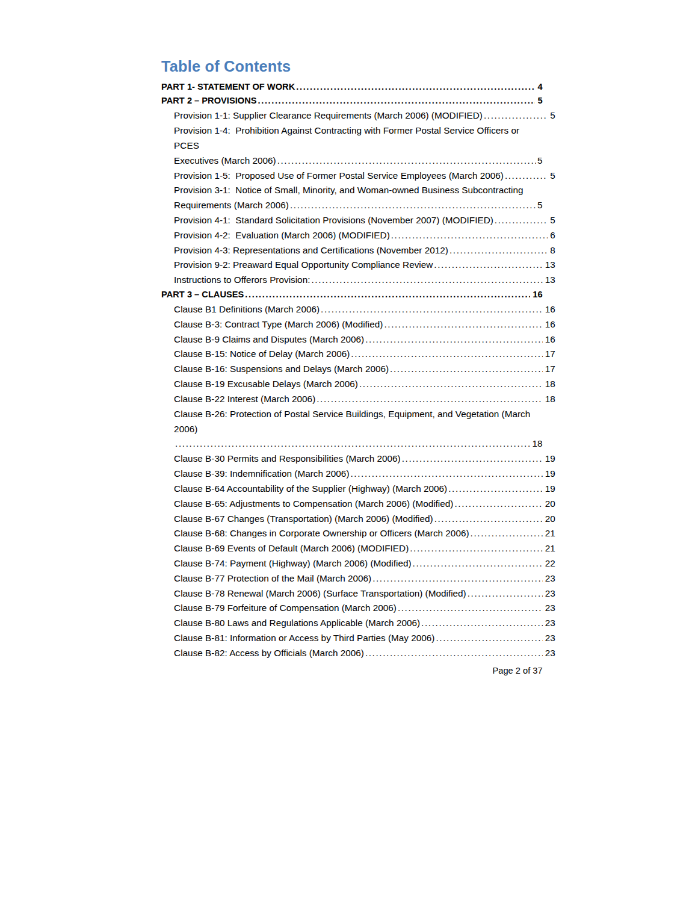Table of Contents
PART 1- STATEMENT OF WORK .......................................................................................................... 4
PART 2 – PROVISIONS ..................................................................................................................... 5
Provision 1-1: Supplier Clearance Requirements (March 2006) (MODIFIED) ......................... 5
Provision 1-4: Prohibition Against Contracting with Former Postal Service Officers or PCES Executives (March 2006) ..................................................................................................... 5
Provision 1-5: Proposed Use of Former Postal Service Employees (March 2006) ................ 5
Provision 3-1: Notice of Small, Minority, and Woman-owned Business Subcontracting Requirements (March 2006) .................................................................................................. 5
Provision 4-1: Standard Solicitation Provisions (November 2007) (MODIFIED) ..................... 5
Provision 4-2: Evaluation (March 2006) (MODIFIED) ........................................................... 6
Provision 4-3: Representations and Certifications (November 2012) ..................................... 8
Provision 9-2: Preaward Equal Opportunity Compliance Review .......................................... 13
Instructions to Offerors Provision: ........................................................................................... 13
PART 3 – CLAUSES ......................................................................................................................... 16
Clause B1 Definitions (March 2006) ..................................................................................... 16
Clause B-3: Contract Type (March 2006) (Modified) ............................................................. 16
Clause B-9 Claims and Disputes (March 2006) ..................................................................... 16
Clause B-15: Notice of Delay (March 2006) ........................................................................... 17
Clause B-16: Suspensions and Delays (March 2006) ........................................................... 17
Clause B-19 Excusable Delays (March 2006) ........................................................................ 18
Clause B-22 Interest (March 2006) ....................................................................................... 18
Clause B-26: Protection of Postal Service Buildings, Equipment, and Vegetation (March 2006) ............................................................................................................................................. 18
Clause B-30 Permits and Responsibilities (March 2006) ...................................................... 19
Clause B-39: Indemnification (March 2006) ........................................................................... 19
Clause B-64 Accountability of the Supplier (Highway) (March 2006) ..................................... 19
Clause B-65: Adjustments to Compensation (March 2006) (Modified) ................................... 20
Clause B-67 Changes (Transportation) (March 2006) (Modified) .......................................... 20
Clause B-68: Changes in Corporate Ownership or Officers (March 2006) ............................ 21
Clause B-69 Events of Default (March 2006) (MODIFIED) .................................................... 21
Clause B-74: Payment (Highway) (March 2006) (Modified) ................................................... 22
Clause B-77 Protection of the Mail (March 2006) ................................................................ 23
Clause B-78 Renewal (March 2006) (Surface Transportation) (Modified) ............................. 23
Clause B-79 Forfeiture of Compensation (March 2006) ........................................................ 23
Clause B-80 Laws and Regulations Applicable (March 2006) ............................................... 23
Clause B-81: Information or Access by Third Parties (May 2006) ......................................... 23
Clause B-82: Access by Officials (March 2006) ..................................................................... 23
Page 2 of 37